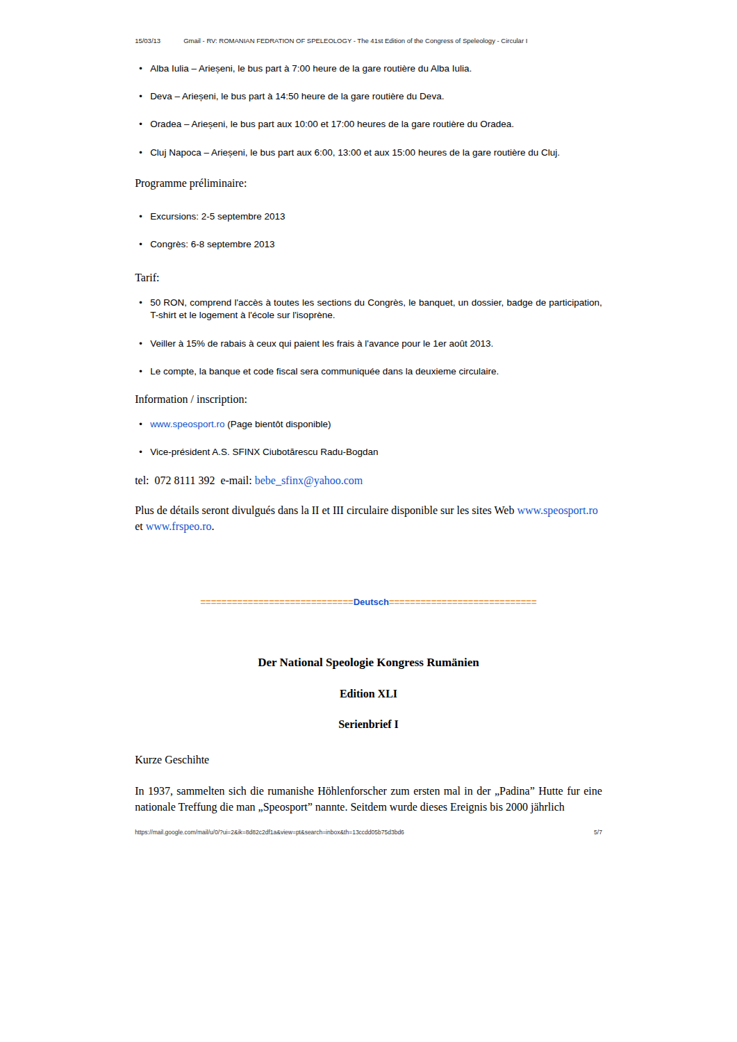15/03/13
Gmail - RV: ROMANIAN FEDRATION OF SPELEOLOGY - The 41st Edition of the Congress of Speleology - Circular I
Alba Iulia – Arieșeni, le bus part à 7:00 heure de la gare routière du Alba Iulia.
Deva – Arieșeni, le bus part à 14:50 heure de la gare routière du Deva.
Oradea – Arieșeni, le bus part aux 10:00 et 17:00 heures de la gare routière du Oradea.
Cluj Napoca – Arieșeni, le bus part aux 6:00, 13:00 et aux 15:00 heures de la gare routière du Cluj.
Programme préliminaire:
Excursions: 2-5 septembre 2013
Congrès: 6-8 septembre 2013
Tarif:
50 RON, comprend l'accès à toutes les sections du Congrès, le banquet, un dossier, badge de participation, T-shirt et le logement à l'école sur l'isoprène.
Veiller à 15% de rabais à ceux qui paient les frais à l'avance pour le 1er août 2013.
Le compte, la banque et code fiscal sera communiquée dans la deuxieme circulaire.
Information / inscription:
www.speosport.ro (Page bientôt disponible)
Vice-président A.S. SFINX Ciubotărescu Radu-Bogdan
tel: 072 8111 392 e-mail: bebe_sfinx@yahoo.com
Plus de détails seront divulgués dans la II et III circulaire disponible sur les sites Web www.speosport.ro et www.frspeo.ro.
=============================Deutsch============================
Der National Speologie Kongress Rumänien
Edition XLI
Serienbrief I
Kurze Geschihte
In 1937, sammelten sich die rumanishe Höhlenforscher zum ersten mal in der „Padina” Hutte fur eine nationale Treffung die man „Speosport” nannte. Seitdem wurde dieses Ereignis bis 2000 jährlich
https://mail.google.com/mail/u/0/?ui=2&ik=8d82c2df1a&view=pt&search=inbox&th=13ccdd05b75d3bd6
5/7